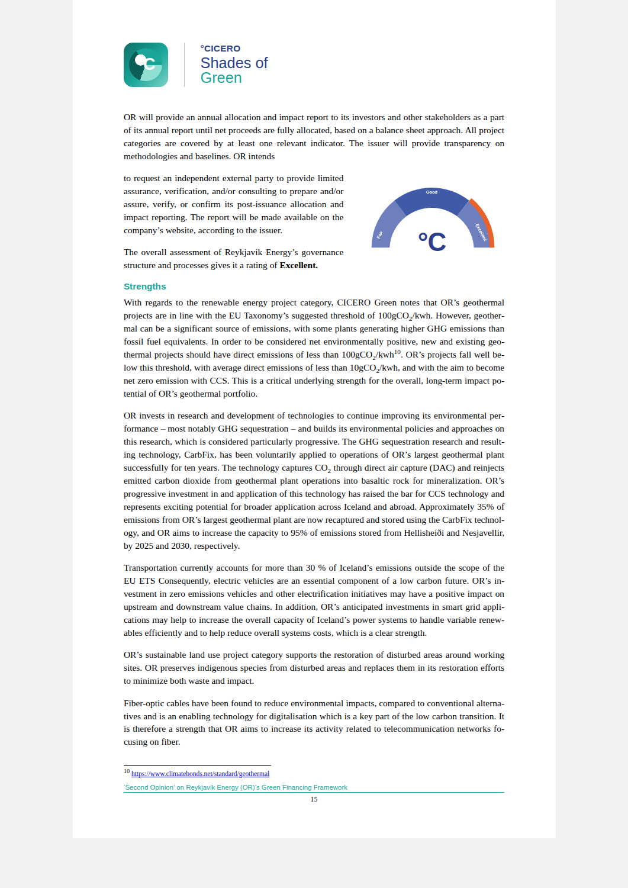°CICERO Shades of Green
OR will provide an annual allocation and impact report to its investors and other stakeholders as a part of its annual report until net proceeds are fully allocated, based on a balance sheet approach. All project categories are covered by at least one relevant indicator. The issuer will provide transparency on methodologies and baselines. OR intends
Fair Good Excellent °C
to request an independent external party to provide limited assurance, verification, and/or consulting to prepare and/or assure, verify, or confirm its post-issuance allocation and impact reporting. The report will be made available on the company’s website, according to the issuer.
The overall assessment of Reykjavik Energy’s governance structure and processes gives it a rating of Excellent.
Strengths
With regards to the renewable energy project category, CICERO Green notes that OR’s geothermal projects are in line with the EU Taxonomy’s suggested threshold of 100gCO2/kwh. However, geothermal can be a significant source of emissions, with some plants generating higher GHG emissions than fossil fuel equivalents. In order to be considered net environmentally positive, new and existing geothermal projects should have direct emissions of less than 100gCO2/kwh10. OR’s projects fall well below this threshold, with average direct emissions of less than 10gCO2/kwh, and with the aim to become net zero emission with CCS. This is a critical underlying strength for the overall, long-term impact potential of OR’s geothermal portfolio.
OR invests in research and development of technologies to continue improving its environmental performance – most notably GHG sequestration – and builds its environmental policies and approaches on this research, which is considered particularly progressive. The GHG sequestration research and resulting technology, CarbFix, has been voluntarily applied to operations of OR’s largest geothermal plant successfully for ten years. The technology captures CO2 through direct air capture (DAC) and reinjects emitted carbon dioxide from geothermal plant operations into basaltic rock for mineralization. OR’s progressive investment in and application of this technology has raised the bar for CCS technology and represents exciting potential for broader application across Iceland and abroad. Approximately 35% of emissions from OR’s largest geothermal plant are now recaptured and stored using the CarbFix technology, and OR aims to increase the capacity to 95% of emissions stored from Hellisheiði and Nesjavellir, by 2025 and 2030, respectively.
Transportation currently accounts for more than 30 % of Iceland’s emissions outside the scope of the EU ETS Consequently, electric vehicles are an essential component of a low carbon future. OR’s investment in zero emissions vehicles and other electrification initiatives may have a positive impact on upstream and downstream value chains. In addition, OR’s anticipated investments in smart grid applications may help to increase the overall capacity of Iceland’s power systems to handle variable renewables efficiently and to help reduce overall systems costs, which is a clear strength.
OR’s sustainable land use project category supports the restoration of disturbed areas around working sites. OR preserves indigenous species from disturbed areas and replaces them in its restoration efforts to minimize both waste and impact.
Fiber-optic cables have been found to reduce environmental impacts, compared to conventional alternatives and is an enabling technology for digitalisation which is a key part of the low carbon transition. It is therefore a strength that OR aims to increase its activity related to telecommunication networks focusing on fiber.
10 https://www.climatebonds.net/standard/geothermal
‘Second Opinion’ on Reykjavik Energy (OR)’s Green Financing Framework
15